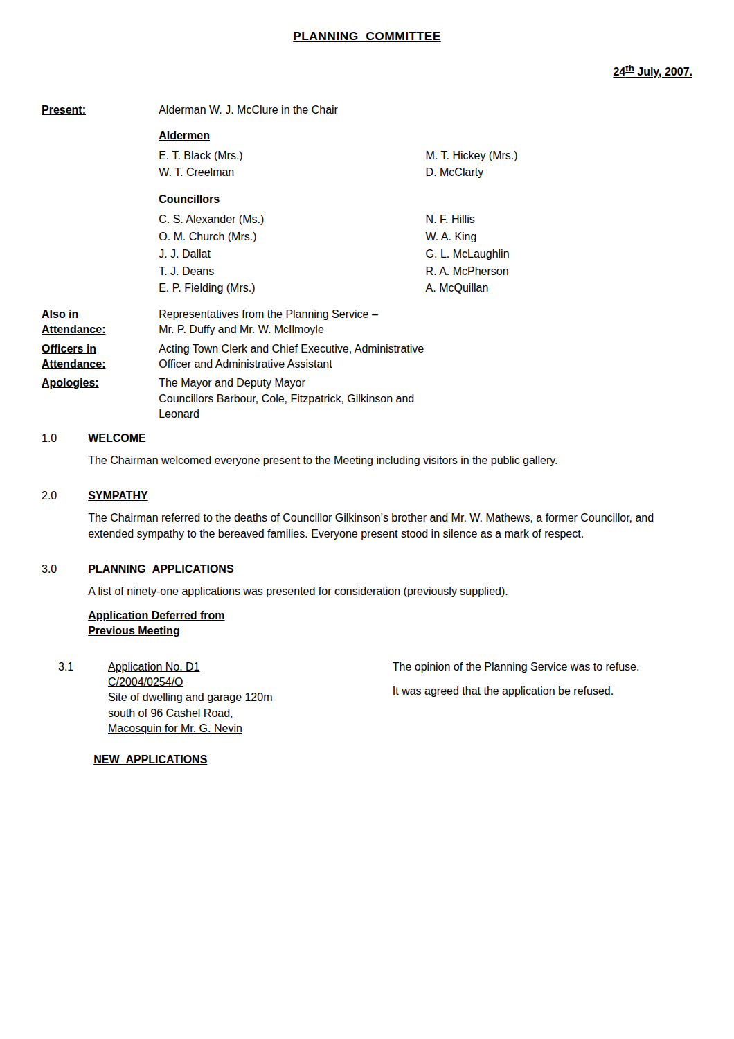PLANNING COMMITTEE
24th July, 2007.
| Present: | Alderman W. J. McClure in the Chair |
| | Aldermen / E. T. Black (Mrs.) / M. T. Hickey (Mrs.) / / W. T. Creelman / D. McClarty / |
| | Councillors / C. S. Alexander (Ms.) / N. F. Hillis / / O. M. Church (Mrs.) / W. A. King / / J. J. Dallat / G. L. McLaughlin / / T. J. Deans / R. A. McPherson / / E. P. Fielding (Mrs.) / A. McQuillan / |
| Also in Attendance: | Representatives from the Planning Service – Mr. P. Duffy and Mr. W. McIlmoyle |
| Officers in Attendance: | Acting Town Clerk and Chief Executive, Administrative Officer and Administrative Assistant |
| Apologies: | The Mayor and Deputy Mayor Councillors Barbour, Cole, Fitzpatrick, Gilkinson and Leonard |
1.0
WELCOME
The Chairman welcomed everyone present to the Meeting including visitors in the public gallery.
2.0
SYMPATHY
The Chairman referred to the deaths of Councillor Gilkinson’s brother and Mr. W. Mathews, a former Councillor, and extended sympathy to the bereaved families. Everyone present stood in silence as a mark of respect.
3.0
PLANNING APPLICATIONS
A list of ninety-one applications was presented for consideration (previously supplied).
Application Deferred from
Previous Meeting
3.1
Application No. D1
C/2004/0254/O
Site of dwelling and garage 120m
south of 96 Cashel Road,
Macosquin for Mr. G. Nevin
The opinion of the Planning Service was to refuse.
It was agreed that the application be refused.
NEW APPLICATIONS